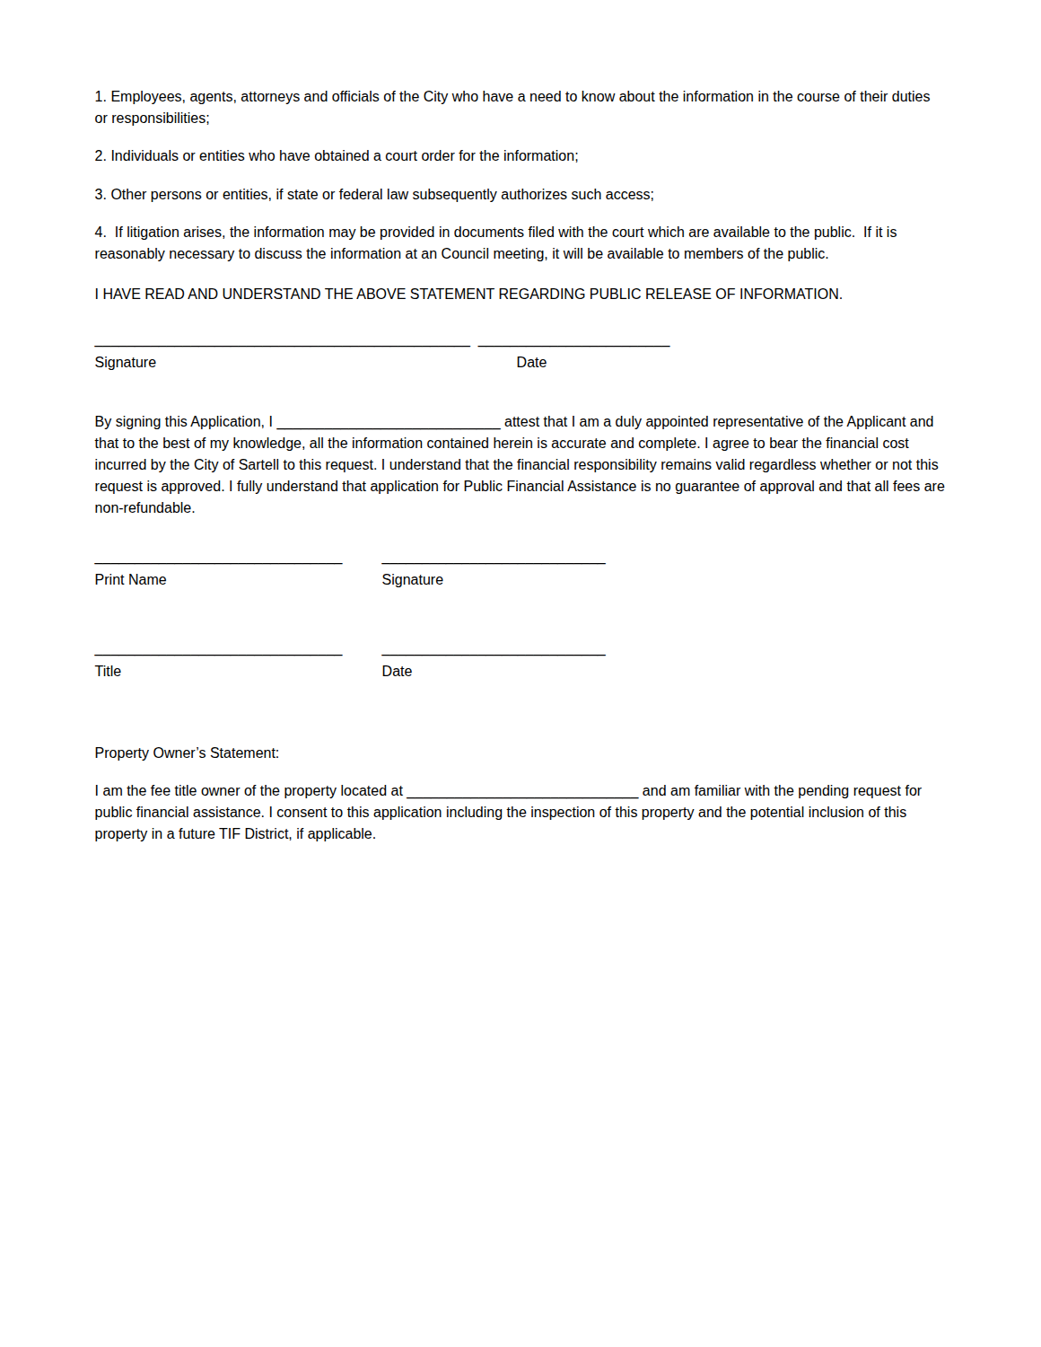1. Employees, agents, attorneys and officials of the City who have a need to know about the information in the course of their duties or responsibilities;
2. Individuals or entities who have obtained a court order for the information;
3. Other persons or entities, if state or federal law subsequently authorizes such access;
4. If litigation arises, the information may be provided in documents filed with the court which are available to the public. If it is reasonably necessary to discuss the information at an Council meeting, it will be available to members of the public.
I HAVE READ AND UNDERSTAND THE ABOVE STATEMENT REGARDING PUBLIC RELEASE OF INFORMATION.
_______________________________________________ ________________________
Signature Date
By signing this Application, I ____________________________ attest that I am a duly appointed representative of the Applicant and that to the best of my knowledge, all the information contained herein is accurate and complete. I agree to bear the financial cost incurred by the City of Sartell to this request. I understand that the financial responsibility remains valid regardless whether or not this request is approved. I fully understand that application for Public Financial Assistance is no guarantee of approval and that all fees are non-refundable.
___________________________________________________________
Print Name Signature
___________________________________________________________
Title Date
Property Owner’s Statement:
I am the fee title owner of the property located at _____________________________ and am familiar with the pending request for public financial assistance. I consent to this application including the inspection of this property and the potential inclusion of this property in a future TIF District, if applicable.